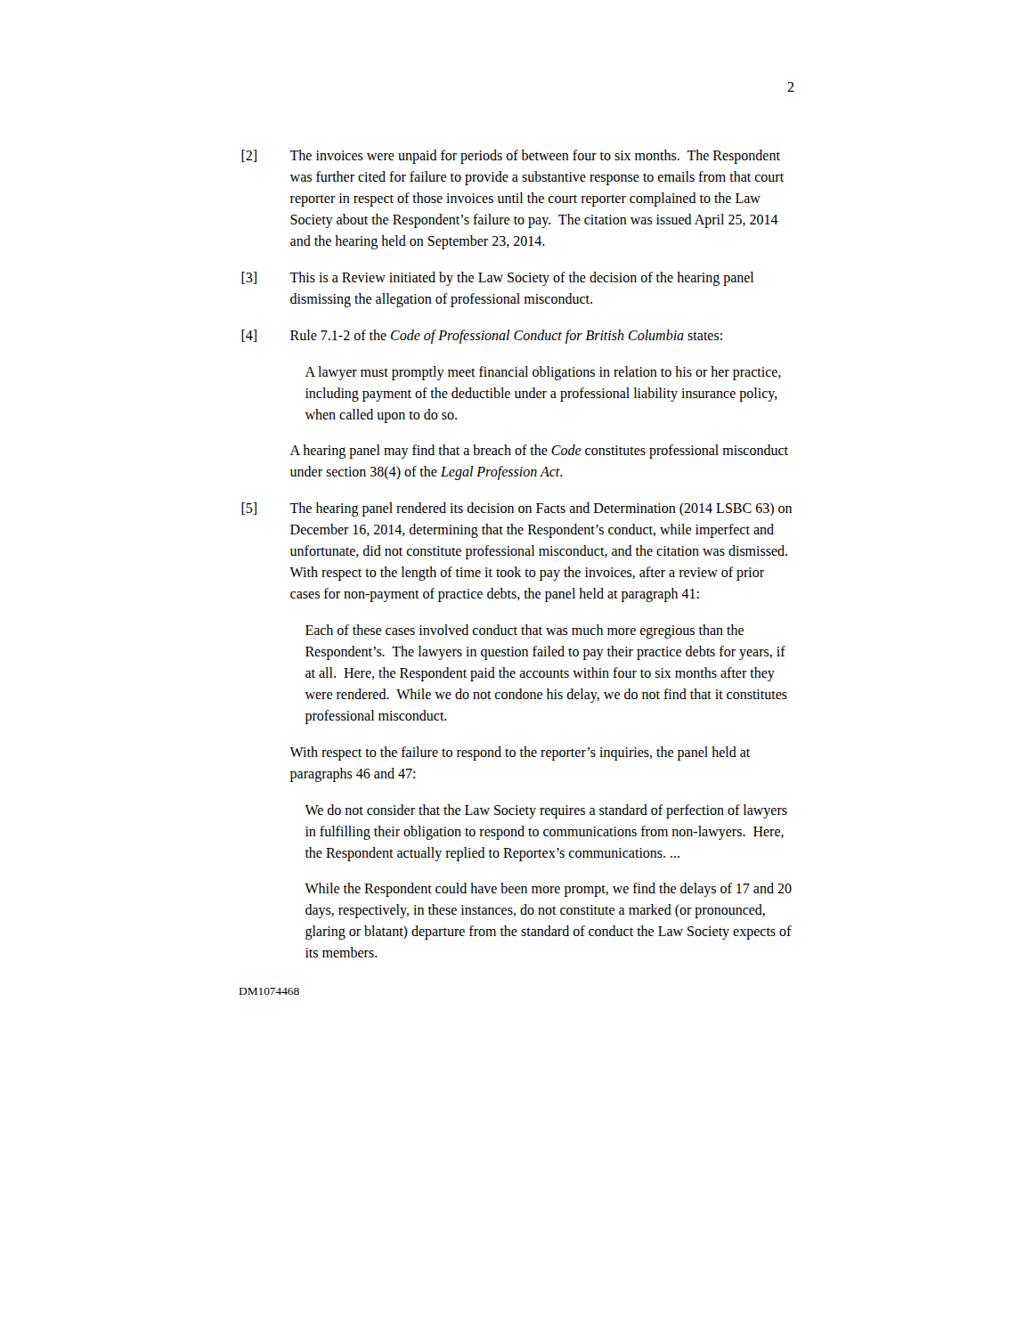2
[2]
The invoices were unpaid for periods of between four to six months. The Respondent was further cited for failure to provide a substantive response to emails from that court reporter in respect of those invoices until the court reporter complained to the Law Society about the Respondent’s failure to pay. The citation was issued April 25, 2014 and the hearing held on September 23, 2014.
[3]
This is a Review initiated by the Law Society of the decision of the hearing panel dismissing the allegation of professional misconduct.
[4]
Rule 7.1-2 of the Code of Professional Conduct for British Columbia states:
A lawyer must promptly meet financial obligations in relation to his or her practice, including payment of the deductible under a professional liability insurance policy, when called upon to do so.
A hearing panel may find that a breach of the Code constitutes professional misconduct under section 38(4) of the Legal Profession Act.
[5]
The hearing panel rendered its decision on Facts and Determination (2014 LSBC 63) on December 16, 2014, determining that the Respondent’s conduct, while imperfect and unfortunate, did not constitute professional misconduct, and the citation was dismissed. With respect to the length of time it took to pay the invoices, after a review of prior cases for non-payment of practice debts, the panel held at paragraph 41:
Each of these cases involved conduct that was much more egregious than the Respondent’s. The lawyers in question failed to pay their practice debts for years, if at all. Here, the Respondent paid the accounts within four to six months after they were rendered. While we do not condone his delay, we do not find that it constitutes professional misconduct.
With respect to the failure to respond to the reporter’s inquiries, the panel held at paragraphs 46 and 47:
We do not consider that the Law Society requires a standard of perfection of lawyers in fulfilling their obligation to respond to communications from non-lawyers. Here, the Respondent actually replied to Reportex’s communications. ...
While the Respondent could have been more prompt, we find the delays of 17 and 20 days, respectively, in these instances, do not constitute a marked (or pronounced, glaring or blatant) departure from the standard of conduct the Law Society expects of its members.
DM1074468